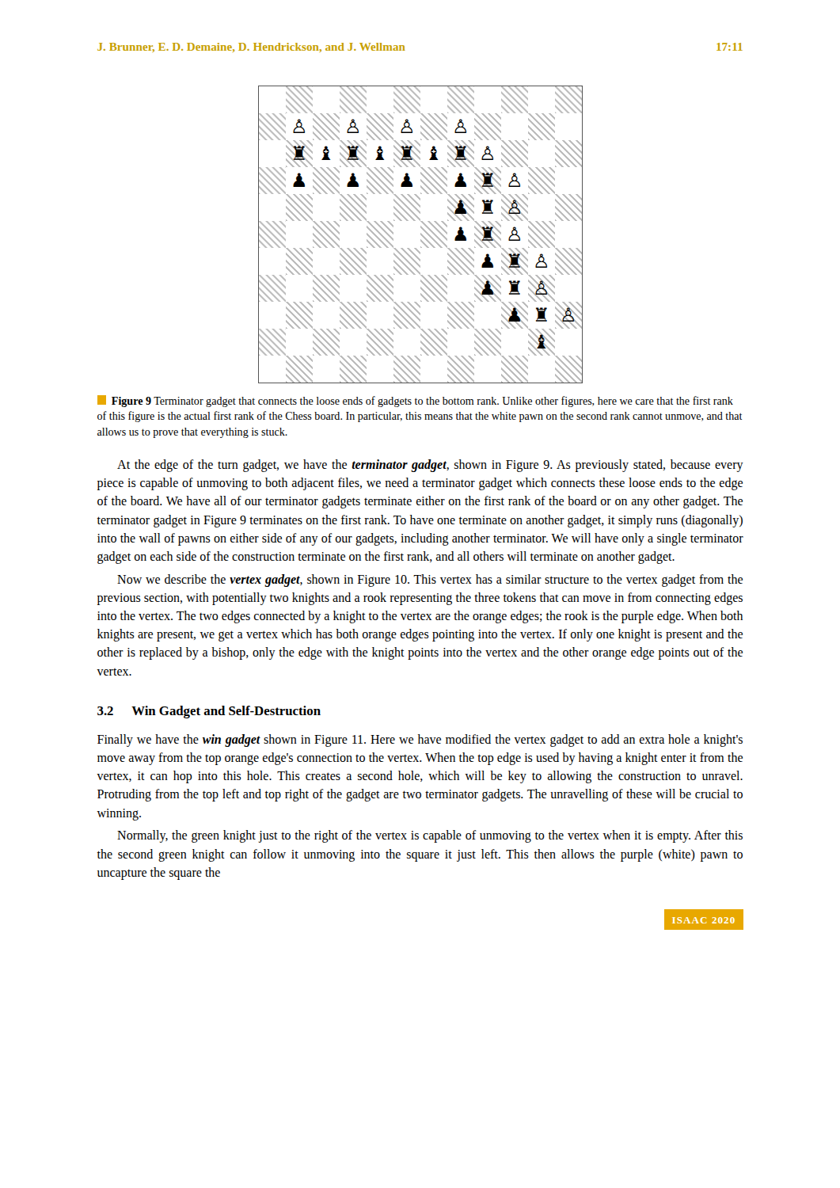J. Brunner, E. D. Demaine, D. Hendrickson, and J. Wellman 17:11
| | ♙ | | ♙ | | ♙ | | ♙ | | | | |
| | ♜ | ♝ | ♜ | ♝ | ♜ | ♝ | ♜ | ♙ | | | |
| | ♟ | | ♟ | | ♟ | | ♟ | ♜ | ♙ | | |
| | | | | | | | ♟ | ♜ | ♙ | | |
| | | | | | | | ♟ | ♜ | ♙ | | |
| | | | | | | | | ♟ | ♜ | ♙ | |
| | | | | | | | | ♟ | ♜ | ♙ | |
| | | | | | | | | | ♟ | ♜ | ♙ |
| | | | | | | | | | | ♝ | |
Figure 9 Terminator gadget that connects the loose ends of gadgets to the bottom rank. Unlike other figures, here we care that the first rank of this figure is the actual first rank of the Chess board. In particular, this means that the white pawn on the second rank cannot unmove, and that allows us to prove that everything is stuck.
At the edge of the turn gadget, we have the terminator gadget, shown in Figure 9. As previously stated, because every piece is capable of unmoving to both adjacent files, we need a terminator gadget which connects these loose ends to the edge of the board. We have all of our terminator gadgets terminate either on the first rank of the board or on any other gadget. The terminator gadget in Figure 9 terminates on the first rank. To have one terminate on another gadget, it simply runs (diagonally) into the wall of pawns on either side of any of our gadgets, including another terminator. We will have only a single terminator gadget on each side of the construction terminate on the first rank, and all others will terminate on another gadget.
Now we describe the vertex gadget, shown in Figure 10. This vertex has a similar structure to the vertex gadget from the previous section, with potentially two knights and a rook representing the three tokens that can move in from connecting edges into the vertex. The two edges connected by a knight to the vertex are the orange edges; the rook is the purple edge. When both knights are present, we get a vertex which has both orange edges pointing into the vertex. If only one knight is present and the other is replaced by a bishop, only the edge with the knight points into the vertex and the other orange edge points out of the vertex.
3.2 Win Gadget and Self-Destruction
Finally we have the win gadget shown in Figure 11. Here we have modified the vertex gadget to add an extra hole a knight's move away from the top orange edge's connection to the vertex. When the top edge is used by having a knight enter it from the vertex, it can hop into this hole. This creates a second hole, which will be key to allowing the construction to unravel. Protruding from the top left and top right of the gadget are two terminator gadgets. The unravelling of these will be crucial to winning.
Normally, the green knight just to the right of the vertex is capable of unmoving to the vertex when it is empty. After this the second green knight can follow it unmoving into the square it just left. This then allows the purple (white) pawn to uncapture the square the
ISAAC 2020